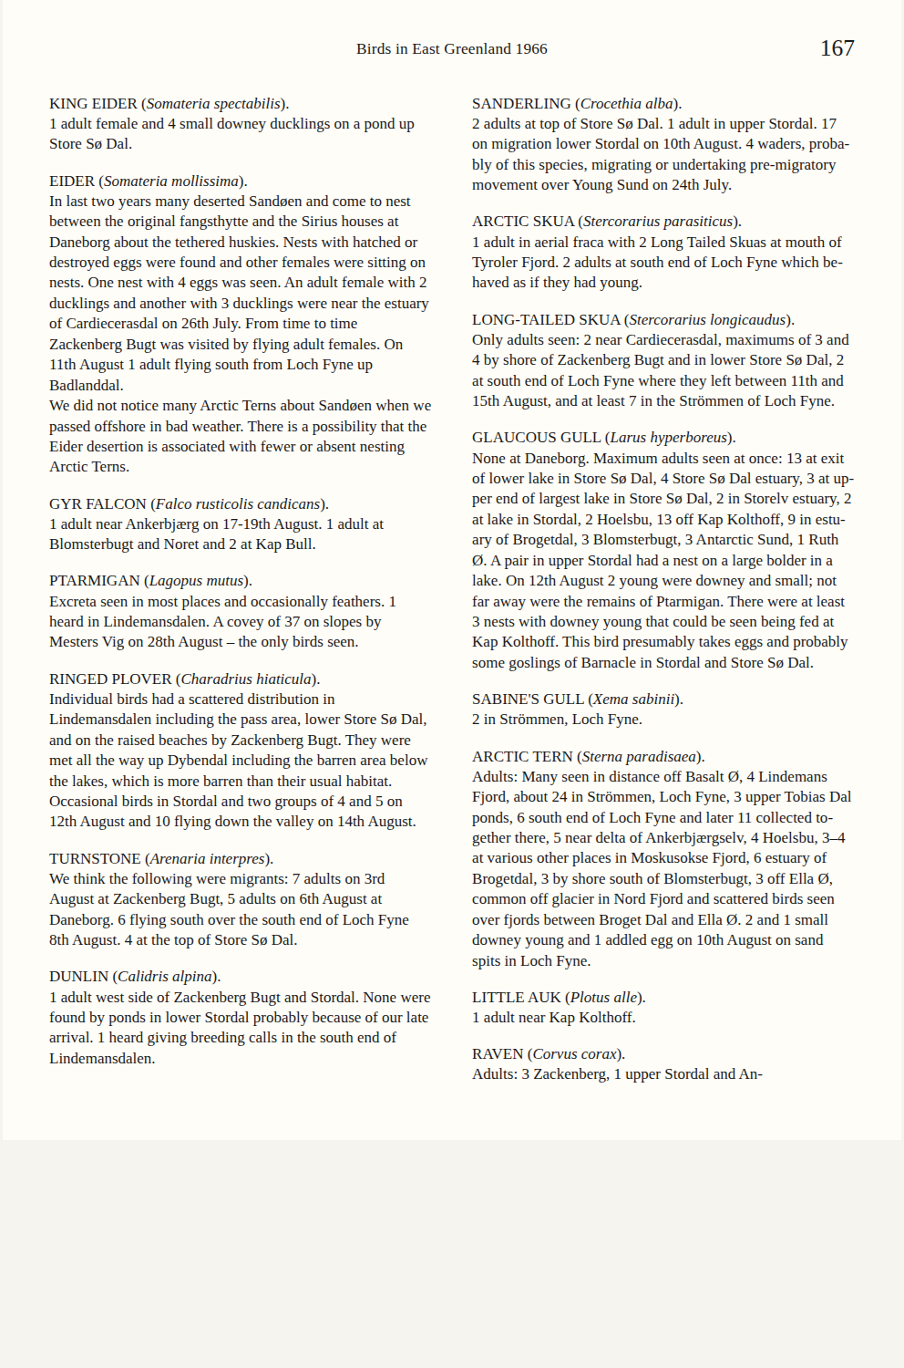Birds in East Greenland 1966 167
KING EIDER (Somateria spectabilis).
1 adult female and 4 small downey ducklings on a pond up Store Sø Dal.
EIDER (Somateria mollissima).
In last two years many deserted Sandøen and come to nest between the original fangsthytte and the Sirius houses at Daneborg about the tethered huskies. Nests with hatched or destroyed eggs were found and other females were sitting on nests. One nest with 4 eggs was seen. An adult female with 2 ducklings and another with 3 ducklings were near the estuary of Cardiecerasdal on 26th July. From time to time Zackenberg Bugt was visited by flying adult females. On 11th August 1 adult flying south from Loch Fyne up Badlanddal.
We did not notice many Arctic Terns about Sandøen when we passed offshore in bad weather. There is a possibility that the Eider desertion is associated with fewer or absent nesting Arctic Terns.
GYR FALCON (Falco rusticolis candicans).
1 adult near Ankerbjærg on 17-19th August. 1 adult at Blomsterbugt and Noret and 2 at Kap Bull.
PTARMIGAN (Lagopus mutus).
Excreta seen in most places and occasionally feathers. 1 heard in Lindemansdalen. A covey of 37 on slopes by Mesters Vig on 28th August – the only birds seen.
RINGED PLOVER (Charadrius hiaticula).
Individual birds had a scattered distribution in Lindemansdalen including the pass area, lower Store Sø Dal, and on the raised beaches by Zackenberg Bugt. They were met all the way up Dybendal including the barren area below the lakes, which is more barren than their usual habitat. Occasional birds in Stordal and two groups of 4 and 5 on 12th August and 10 flying down the valley on 14th August.
TURNSTONE (Arenaria interpres).
We think the following were migrants: 7 adults on 3rd August at Zackenberg Bugt, 5 adults on 6th August at Daneborg. 6 flying south over the south end of Loch Fyne 8th August. 4 at the top of Store Sø Dal.
DUNLIN (Calidris alpina).
1 adult west side of Zackenberg Bugt and Stordal. None were found by ponds in lower Stordal probably because of our late arrival. 1 heard giving breeding calls in the south end of Lindemansdalen.
SANDERLING (Crocethia alba).
2 adults at top of Store Sø Dal. 1 adult in upper Stordal. 17 on migration lower Stordal on 10th August. 4 waders, probably of this species, migrating or undertaking pre-migratory movement over Young Sund on 24th July.
ARCTIC SKUA (Stercorarius parasiticus).
1 adult in aerial fraca with 2 Long Tailed Skuas at mouth of Tyroler Fjord. 2 adults at south end of Loch Fyne which behaved as if they had young.
LONG-TAILED SKUA (Stercorarius longicaudus).
Only adults seen: 2 near Cardiecerasdal, maximums of 3 and 4 by shore of Zackenberg Bugt and in lower Store Sø Dal, 2 at south end of Loch Fyne where they left between 11th and 15th August, and at least 7 in the Strömmen of Loch Fyne.
GLAUCOUS GULL (Larus hyperboreus).
None at Daneborg. Maximum adults seen at once: 13 at exit of lower lake in Store Sø Dal, 4 Store Sø Dal estuary, 3 at upper end of largest lake in Store Sø Dal, 2 in Storelv estuary, 2 at lake in Stordal, 2 Hoelsbu, 13 off Kap Kolthoff, 9 in estuary of Brogetdal, 3 Blomsterbugt, 3 Antarctic Sund, 1 Ruth Ø. A pair in upper Stordal had a nest on a large bolder in a lake. On 12th August 2 young were downey and small; not far away were the remains of Ptarmigan. There were at least 3 nests with downey young that could be seen being fed at Kap Kolthoff. This bird presumably takes eggs and probably some goslings of Barnacle in Stordal and Store Sø Dal.
SABINE'S GULL (Xema sabinii).
2 in Strömmen, Loch Fyne.
ARCTIC TERN (Sterna paradisaea).
Adults: Many seen in distance off Basalt Ø, 4 Lindemans Fjord, about 24 in Strömmen, Loch Fyne, 3 upper Tobias Dal ponds, 6 south end of Loch Fyne and later 11 collected together there, 5 near delta of Ankerbjærgselv, 4 Hoelsbu, 3–4 at various other places in Moskusokse Fjord, 6 estuary of Brogetdal, 3 by shore south of Blomsterbugt, 3 off Ella Ø, common off glacier in Nord Fjord and scattered birds seen over fjords between Broget Dal and Ella Ø. 2 and 1 small downey young and 1 addled egg on 10th August on sand spits in Loch Fyne.
LITTLE AUK (Plotus alle).
1 adult near Kap Kolthoff.
RAVEN (Corvus corax).
Adults: 3 Zackenberg, 1 upper Stordal and An-